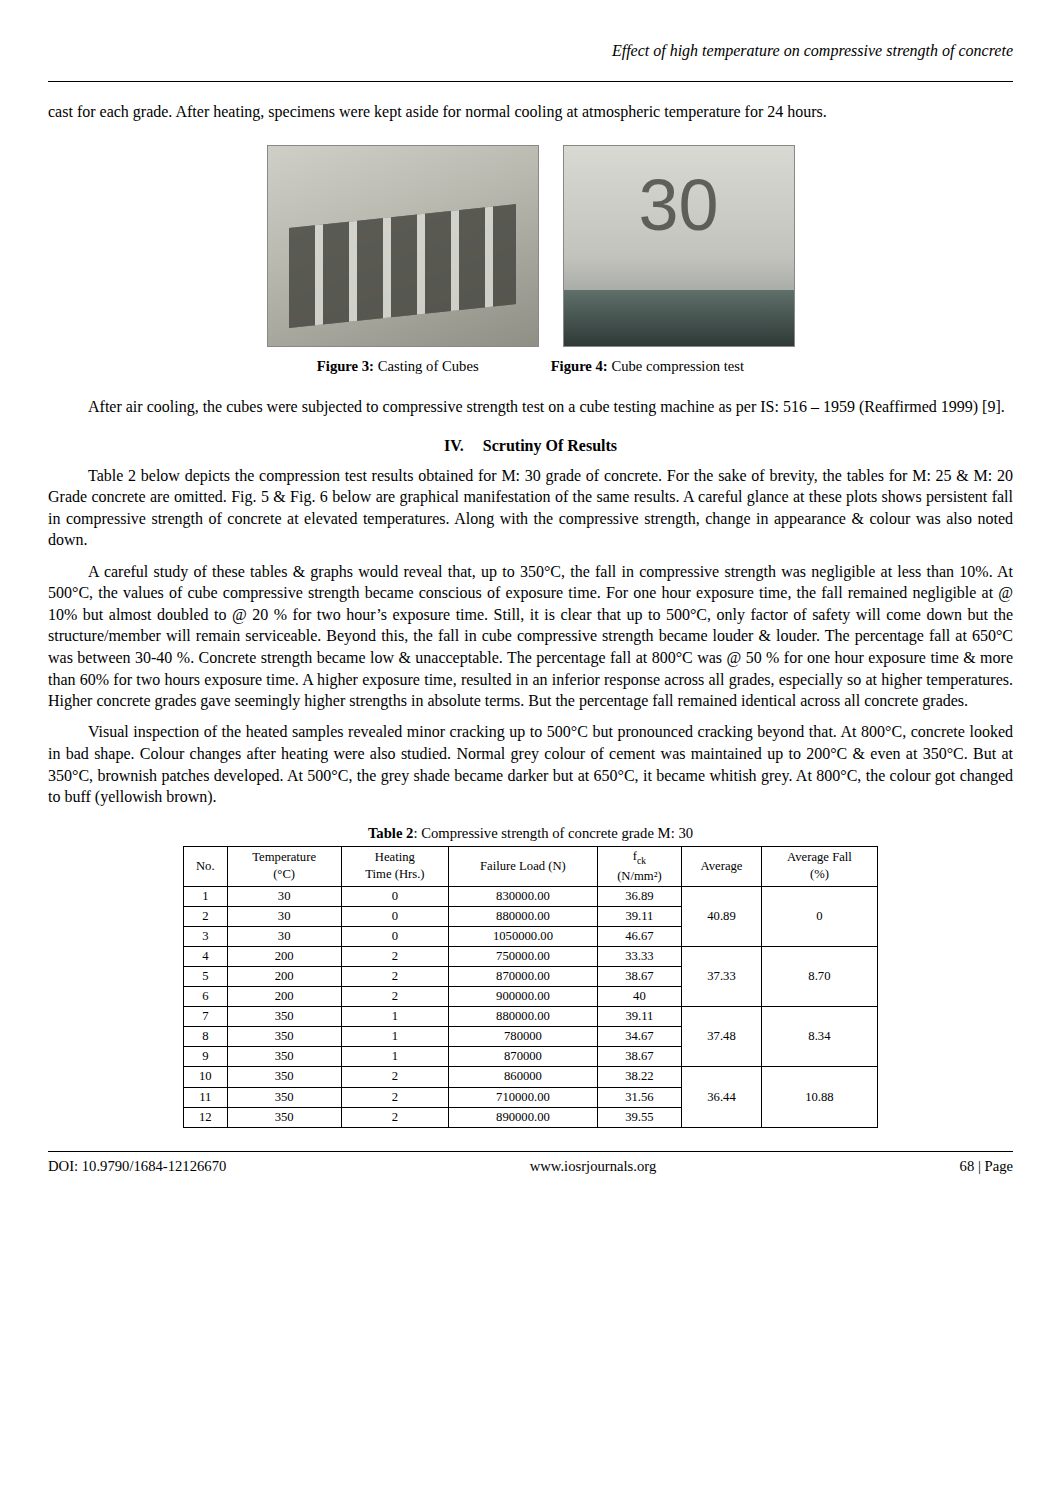Effect of high temperature on compressive strength of concrete
cast for each grade. After heating, specimens were kept aside for normal cooling at atmospheric temperature for 24 hours.
Figure 3: Casting of Cubes
Figure 4: Cube compression test
After air cooling, the cubes were subjected to compressive strength test on a cube testing machine as per IS: 516 – 1959 (Reaffirmed 1999) [9].
IV. Scrutiny Of Results
Table 2 below depicts the compression test results obtained for M: 30 grade of concrete. For the sake of brevity, the tables for M: 25 & M: 20 Grade concrete are omitted. Fig. 5 & Fig. 6 below are graphical manifestation of the same results. A careful glance at these plots shows persistent fall in compressive strength of concrete at elevated temperatures. Along with the compressive strength, change in appearance & colour was also noted down.
A careful study of these tables & graphs would reveal that, up to 350°C, the fall in compressive strength was negligible at less than 10%. At 500°C, the values of cube compressive strength became conscious of exposure time. For one hour exposure time, the fall remained negligible at @ 10% but almost doubled to @ 20 % for two hour’s exposure time. Still, it is clear that up to 500°C, only factor of safety will come down but the structure/member will remain serviceable. Beyond this, the fall in cube compressive strength became louder & louder. The percentage fall at 650°C was between 30-40 %. Concrete strength became low & unacceptable. The percentage fall at 800°C was @ 50 % for one hour exposure time & more than 60% for two hours exposure time. A higher exposure time, resulted in an inferior response across all grades, especially so at higher temperatures. Higher concrete grades gave seemingly higher strengths in absolute terms. But the percentage fall remained identical across all concrete grades.
Visual inspection of the heated samples revealed minor cracking up to 500°C but pronounced cracking beyond that. At 800°C, concrete looked in bad shape. Colour changes after heating were also studied. Normal grey colour of cement was maintained up to 200°C & even at 350°C. But at 350°C, brownish patches developed. At 500°C, the grey shade became darker but at 650°C, it became whitish grey. At 800°C, the colour got changed to buff (yellowish brown).
Table 2: Compressive strength of concrete grade M: 30
| No. | Temperature (°C) | Heating Time (Hrs.) | Failure Load (N) | f ck (N/mm²) | Average | Average Fall (%) |
| --- | --- | --- | --- | --- | --- | --- |
| 1 | 30 | 0 | 830000.00 | 36.89 | 40.89 | 0 |
| 2 | 30 | 0 | 880000.00 | 39.11 |
| 3 | 30 | 0 | 1050000.00 | 46.67 |
| 4 | 200 | 2 | 750000.00 | 33.33 | 37.33 | 8.70 |
| 5 | 200 | 2 | 870000.00 | 38.67 |
| 6 | 200 | 2 | 900000.00 | 40 |
| 7 | 350 | 1 | 880000.00 | 39.11 | 37.48 | 8.34 |
| 8 | 350 | 1 | 780000 | 34.67 |
| 9 | 350 | 1 | 870000 | 38.67 |
| 10 | 350 | 2 | 860000 | 38.22 | 36.44 | 10.88 |
| 11 | 350 | 2 | 710000.00 | 31.56 |
| 12 | 350 | 2 | 890000.00 | 39.55 |
DOI: 10.9790/1684-12126670 www.iosrjournals.org 68 | Page